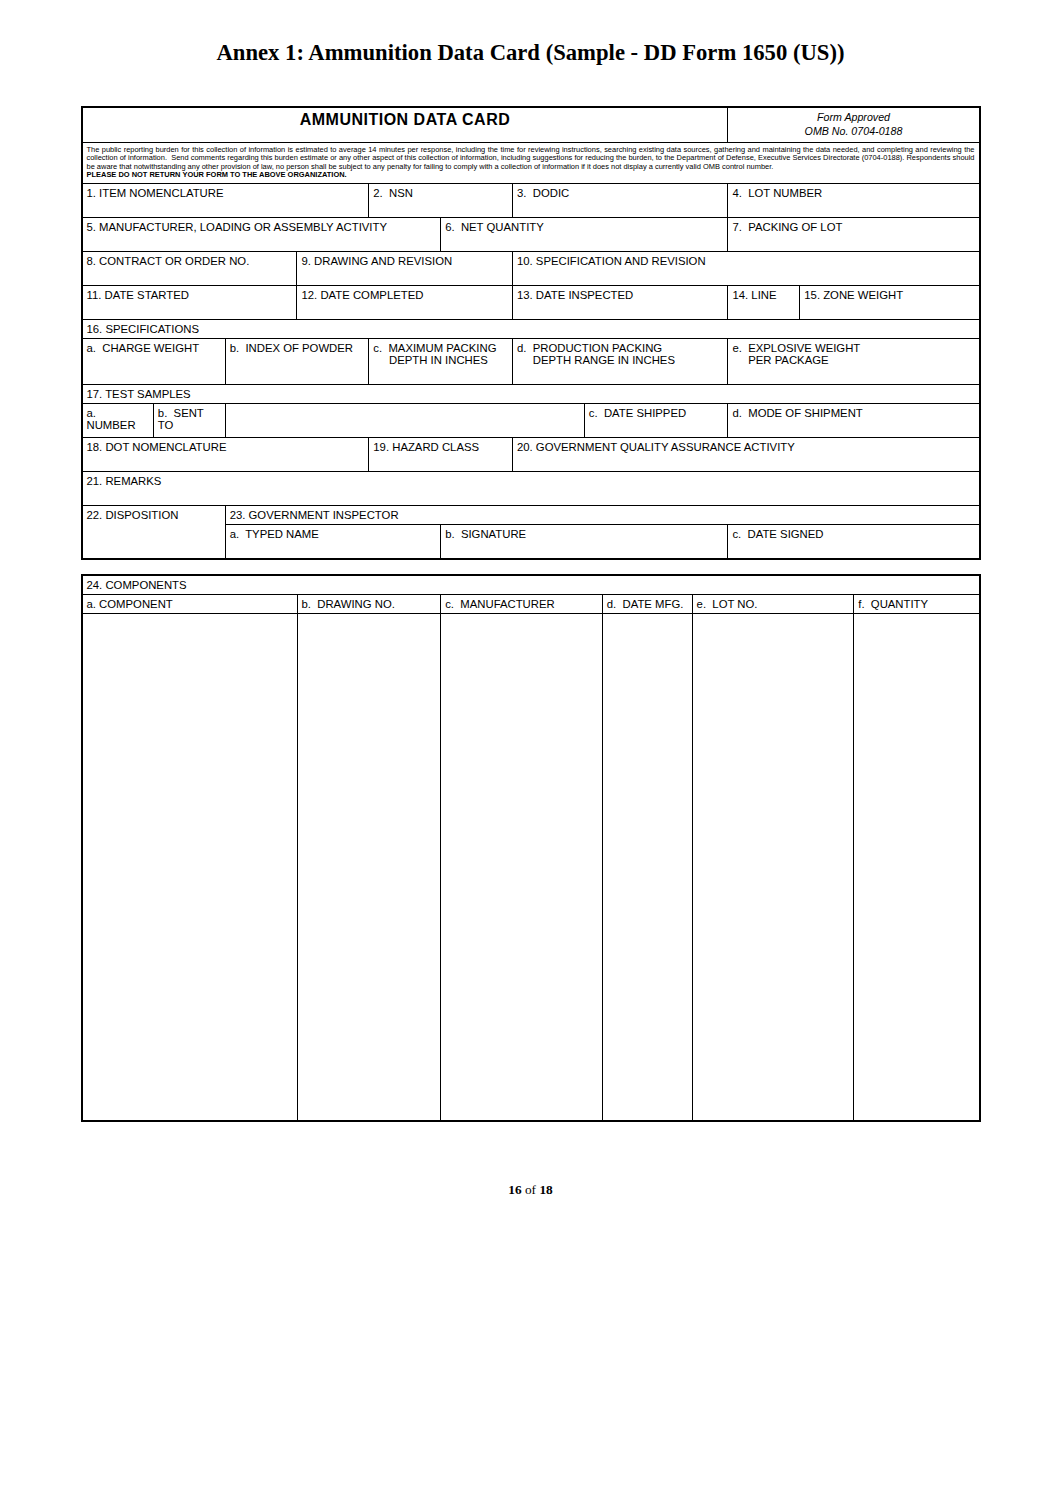Annex 1: Ammunition Data Card (Sample - DD Form 1650 (US))
| AMMUNITION DATA CARD | Form Approved OMB No. 0704-0188 |
| The public reporting burden for this collection of information is estimated to average 14 minutes per response, including the time for reviewing instructions, searching existing data sources, gathering and maintaining the data needed, and completing and reviewing the collection of information. Send comments regarding this burden estimate or any other aspect of this collection of information, including suggestions for reducing the burden, to the Department of Defense, Executive Services Directorate (0704-0188). Respondents should be aware that notwithstanding any other provision of law, no person shall be subject to any penalty for failing to comply with a collection of information if it does not display a currently valid OMB control number. PLEASE DO NOT RETURN YOUR FORM TO THE ABOVE ORGANIZATION. |
| 1. ITEM NOMENCLATURE | 2. NSN | 3. DODIC | 4. LOT NUMBER |
| 5. MANUFACTURER, LOADING OR ASSEMBLY ACTIVITY | 6. NET QUANTITY | 7. PACKING OF LOT |
| 8. CONTRACT OR ORDER NO. | 9. DRAWING AND REVISION | 10. SPECIFICATION AND REVISION |
| 11. DATE STARTED | 12. DATE COMPLETED | 13. DATE INSPECTED | 14. LINE | 15. ZONE WEIGHT |
| 16. SPECIFICATIONS |
| a. CHARGE WEIGHT | b. INDEX OF POWDER | c. MAXIMUM PACKING DEPTH IN INCHES | d. PRODUCTION PACKING DEPTH RANGE IN INCHES | e. EXPLOSIVE WEIGHT PER PACKAGE |
| 17. TEST SAMPLES |
| a. NUMBER | b. SENT TO | | c. DATE SHIPPED | d. MODE OF SHIPMENT |
| 18. DOT NOMENCLATURE | 19. HAZARD CLASS | 20. GOVERNMENT QUALITY ASSURANCE ACTIVITY |
| 21. REMARKS |
| 22. DISPOSITION | 23. GOVERNMENT INSPECTOR |
| a. TYPED NAME | b. SIGNATURE | c. DATE SIGNED |
| 24. COMPONENTS |
| a. COMPONENT | b. DRAWING NO. | c. MANUFACTURER | d. DATE MFG. | e. LOT NO. | f. QUANTITY |
16 of 18